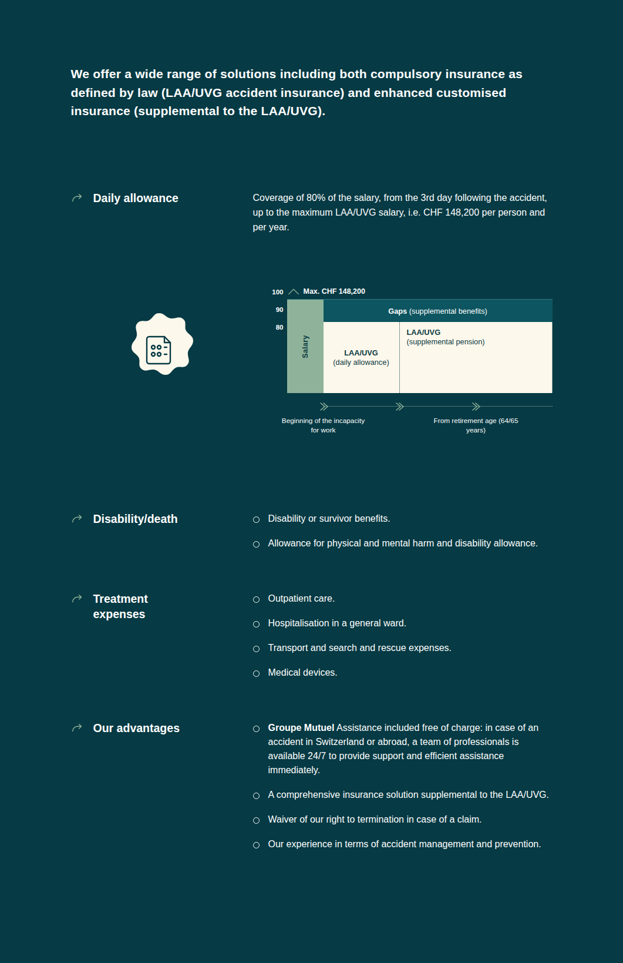We offer a wide range of solutions including both compulsory insurance as defined by law (LAA/UVG accident insurance) and enhanced customised insurance (supplemental to the LAA/UVG).
Daily allowance
Coverage of 80% of the salary, from the 3rd day following the accident, up to the maximum LAA/UVG salary, i.e. CHF 148,200 per person and per year.
Benefits in % of the salary
100 90 80
Max. CHF 148,200
Salary
Gaps (supplemental benefits)
LAA/UVG(daily allowance)
LAA/UVG(supplemental pension)
AI/IV
AVS/AHV
Beginning of the incapacity for work
From retirement age (64/65 years)
Disability/death
Disability or survivor benefits.
Allowance for physical and mental harm and disability allowance.
Treatment
expenses
Outpatient care.
Hospitalisation in a general ward.
Transport and search and rescue expenses.
Medical devices.
Our advantages
Groupe Mutuel Assistance included free of charge: in case of an accident in Switzerland or abroad, a team of professionals is available 24/7 to provide support and efficient assistance immediately.
A comprehensive insurance solution supplemental to the LAA/UVG.
Waiver of our right to termination in case of a claim.
Our experience in terms of accident management and prevention.